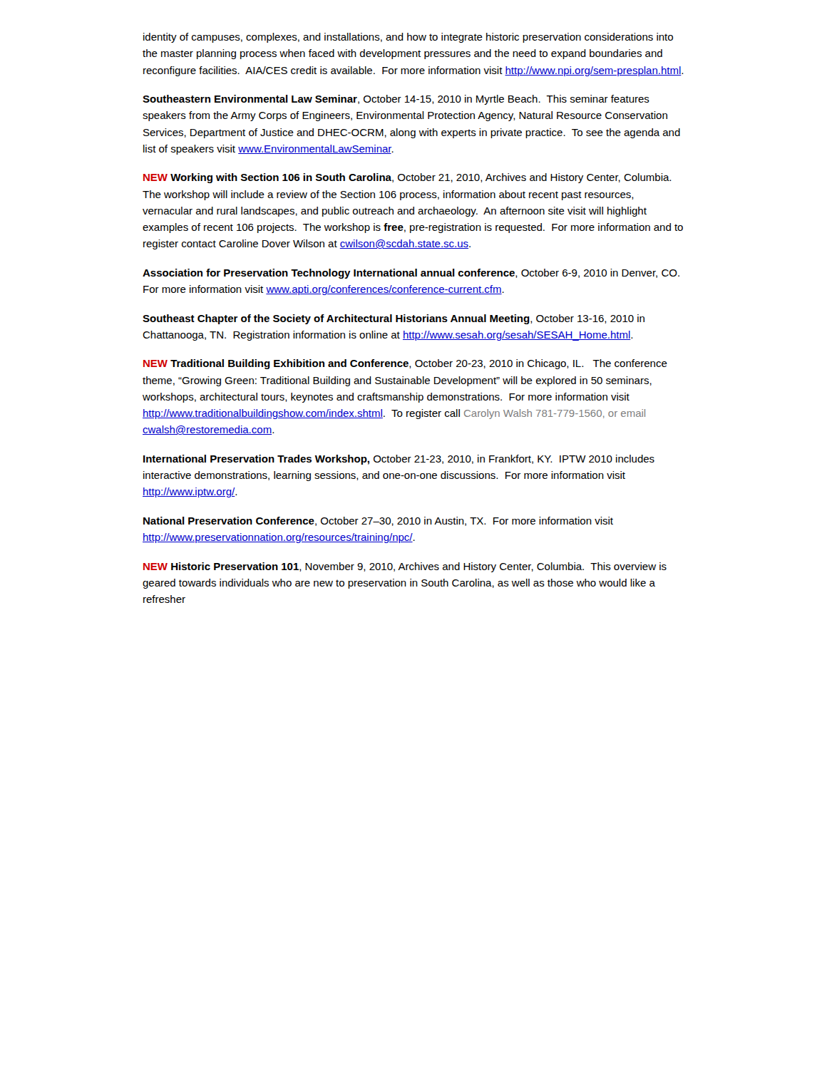identity of campuses, complexes, and installations, and how to integrate historic preservation considerations into the master planning process when faced with development pressures and the need to expand boundaries and reconfigure facilities. AIA/CES credit is available. For more information visit http://www.npi.org/sem-presplan.html.
Southeastern Environmental Law Seminar, October 14-15, 2010 in Myrtle Beach. This seminar features speakers from the Army Corps of Engineers, Environmental Protection Agency, Natural Resource Conservation Services, Department of Justice and DHEC-OCRM, along with experts in private practice. To see the agenda and list of speakers visit www.EnvironmentalLawSeminar.
NEW Working with Section 106 in South Carolina, October 21, 2010, Archives and History Center, Columbia. The workshop will include a review of the Section 106 process, information about recent past resources, vernacular and rural landscapes, and public outreach and archaeology. An afternoon site visit will highlight examples of recent 106 projects. The workshop is free, pre-registration is requested. For more information and to register contact Caroline Dover Wilson at cwilson@scdah.state.sc.us.
Association for Preservation Technology International annual conference, October 6-9, 2010 in Denver, CO. For more information visit www.apti.org/conferences/conference-current.cfm.
Southeast Chapter of the Society of Architectural Historians Annual Meeting, October 13-16, 2010 in Chattanooga, TN. Registration information is online at http://www.sesah.org/sesah/SESAH_Home.html.
NEW Traditional Building Exhibition and Conference, October 20-23, 2010 in Chicago, IL. The conference theme, “Growing Green: Traditional Building and Sustainable Development” will be explored in 50 seminars, workshops, architectural tours, keynotes and craftsmanship demonstrations. For more information visit http://www.traditionalbuildingshow.com/index.shtml. To register call Carolyn Walsh 781-779-1560, or email cwalsh@restoremedia.com.
International Preservation Trades Workshop, October 21-23, 2010, in Frankfort, KY. IPTW 2010 includes interactive demonstrations, learning sessions, and one-on-one discussions. For more information visit http://www.iptw.org/.
National Preservation Conference, October 27–30, 2010 in Austin, TX. For more information visit http://www.preservationnation.org/resources/training/npc/.
NEW Historic Preservation 101, November 9, 2010, Archives and History Center, Columbia. This overview is geared towards individuals who are new to preservation in South Carolina, as well as those who would like a refresher